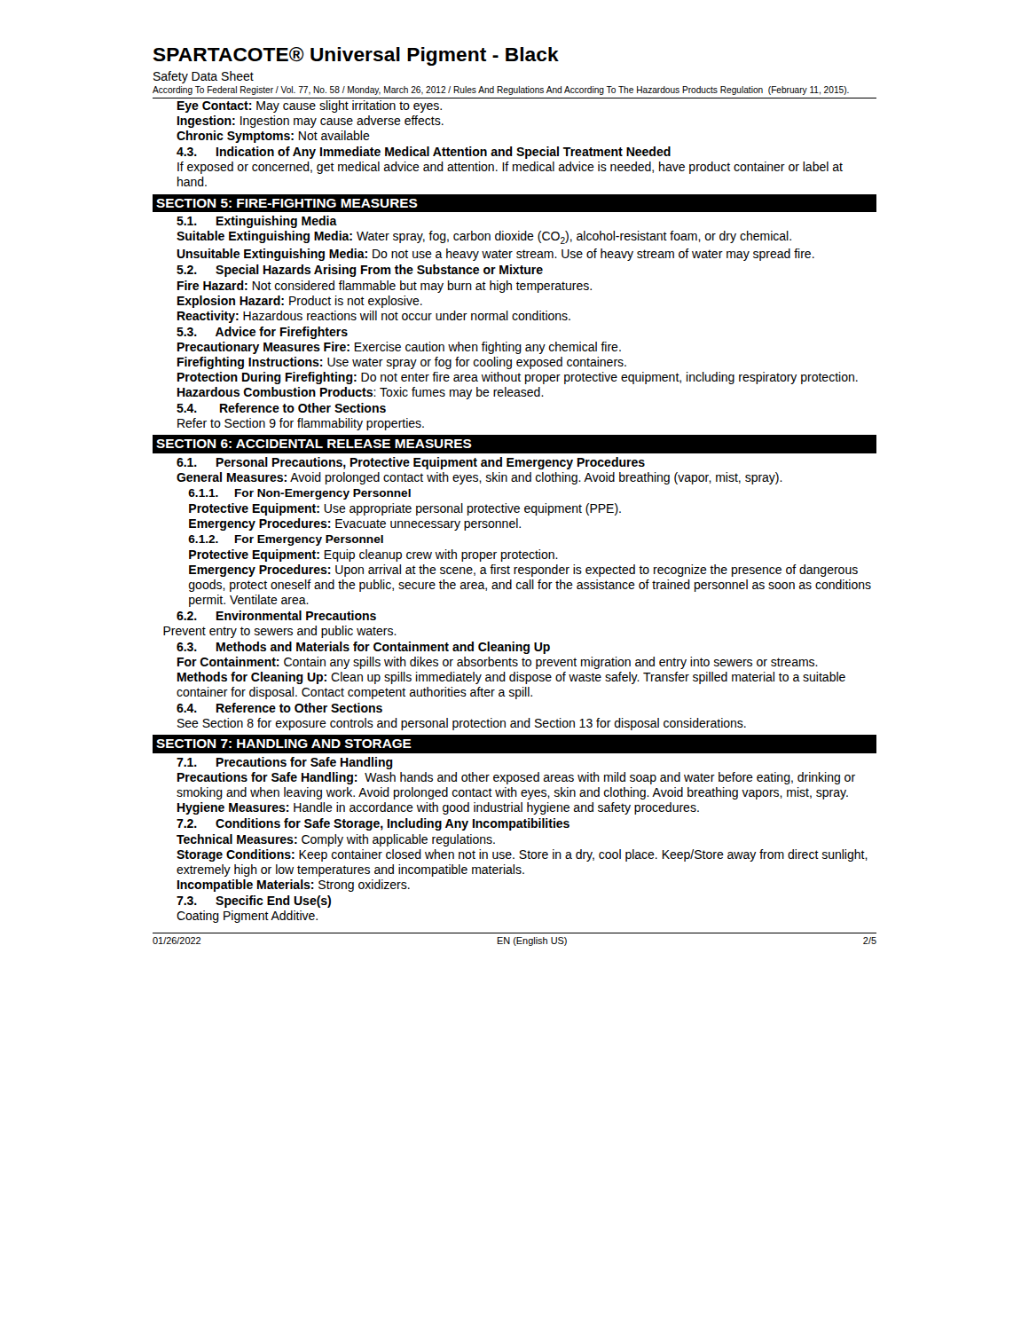SPARTACOTE® Universal Pigment - Black
Safety Data Sheet
According To Federal Register / Vol. 77, No. 58 / Monday, March 26, 2012 / Rules And Regulations And According To The Hazardous Products Regulation (February 11, 2015).
Eye Contact: May cause slight irritation to eyes.
Ingestion: Ingestion may cause adverse effects.
Chronic Symptoms: Not available
4.3. Indication of Any Immediate Medical Attention and Special Treatment Needed
If exposed or concerned, get medical advice and attention. If medical advice is needed, have product container or label at hand.
SECTION 5: FIRE-FIGHTING MEASURES
5.1. Extinguishing Media
Suitable Extinguishing Media: Water spray, fog, carbon dioxide (CO2), alcohol-resistant foam, or dry chemical.
Unsuitable Extinguishing Media: Do not use a heavy water stream. Use of heavy stream of water may spread fire.
5.2. Special Hazards Arising From the Substance or Mixture
Fire Hazard: Not considered flammable but may burn at high temperatures.
Explosion Hazard: Product is not explosive.
Reactivity: Hazardous reactions will not occur under normal conditions.
5.3. Advice for Firefighters
Precautionary Measures Fire: Exercise caution when fighting any chemical fire.
Firefighting Instructions: Use water spray or fog for cooling exposed containers.
Protection During Firefighting: Do not enter fire area without proper protective equipment, including respiratory protection.
Hazardous Combustion Products: Toxic fumes may be released.
5.4. Reference to Other Sections
Refer to Section 9 for flammability properties.
SECTION 6: ACCIDENTAL RELEASE MEASURES
6.1. Personal Precautions, Protective Equipment and Emergency Procedures
General Measures: Avoid prolonged contact with eyes, skin and clothing. Avoid breathing (vapor, mist, spray).
6.1.1. For Non-Emergency Personnel
Protective Equipment: Use appropriate personal protective equipment (PPE).
Emergency Procedures: Evacuate unnecessary personnel.
6.1.2. For Emergency Personnel
Protective Equipment: Equip cleanup crew with proper protection.
Emergency Procedures: Upon arrival at the scene, a first responder is expected to recognize the presence of dangerous goods, protect oneself and the public, secure the area, and call for the assistance of trained personnel as soon as conditions permit. Ventilate area.
6.2. Environmental Precautions
Prevent entry to sewers and public waters.
6.3. Methods and Materials for Containment and Cleaning Up
For Containment: Contain any spills with dikes or absorbents to prevent migration and entry into sewers or streams.
Methods for Cleaning Up: Clean up spills immediately and dispose of waste safely. Transfer spilled material to a suitable container for disposal. Contact competent authorities after a spill.
6.4. Reference to Other Sections
See Section 8 for exposure controls and personal protection and Section 13 for disposal considerations.
SECTION 7: HANDLING AND STORAGE
7.1. Precautions for Safe Handling
Precautions for Safe Handling: Wash hands and other exposed areas with mild soap and water before eating, drinking or smoking and when leaving work. Avoid prolonged contact with eyes, skin and clothing. Avoid breathing vapors, mist, spray.
Hygiene Measures: Handle in accordance with good industrial hygiene and safety procedures.
7.2. Conditions for Safe Storage, Including Any Incompatibilities
Technical Measures: Comply with applicable regulations.
Storage Conditions: Keep container closed when not in use. Store in a dry, cool place. Keep/Store away from direct sunlight, extremely high or low temperatures and incompatible materials.
Incompatible Materials: Strong oxidizers.
7.3. Specific End Use(s)
Coating Pigment Additive.
01/26/2022 EN (English US) 2/5